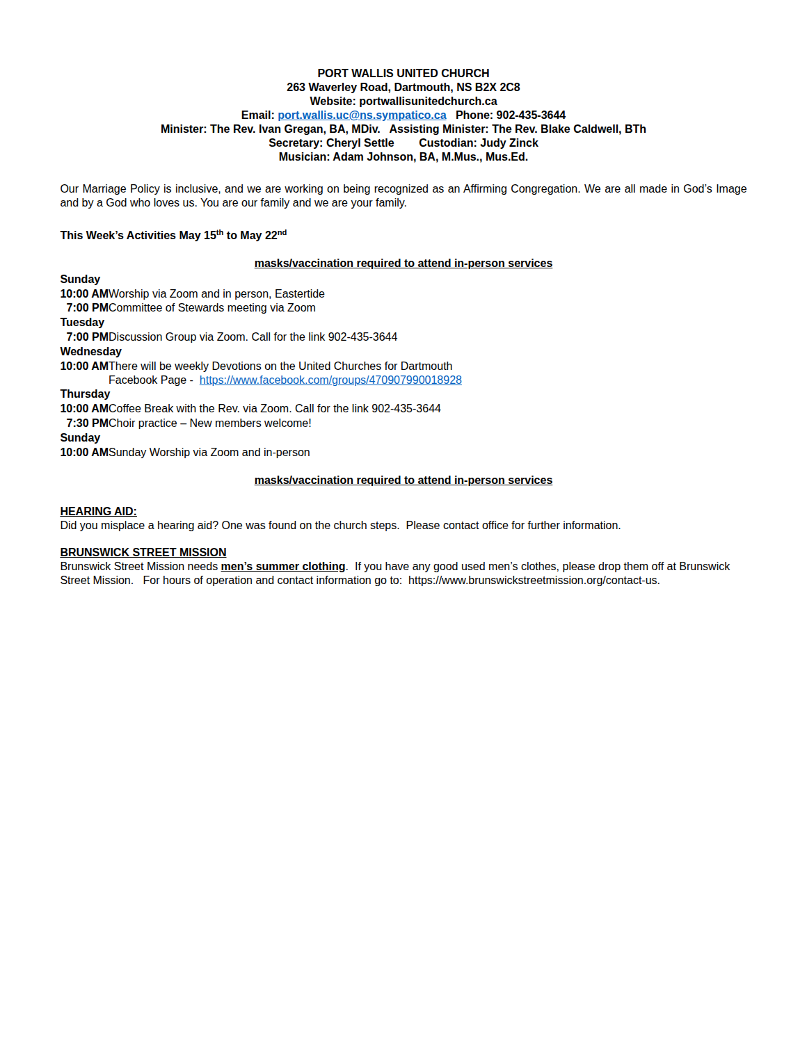PORT WALLIS UNITED CHURCH 263 Waverley Road, Dartmouth, NS B2X 2C8 Website: portwallisunitedchurch.ca Email: port.wallis.uc@ns.sympatico.ca Phone: 902-435-3644 Minister: The Rev. Ivan Gregan, BA, MDiv. Assisting Minister: The Rev. Blake Caldwell, BTh Secretary: Cheryl Settle Custodian: Judy Zinck Musician: Adam Johnson, BA, M.Mus., Mus.Ed.
Our Marriage Policy is inclusive, and we are working on being recognized as an Affirming Congregation. We are all made in God’s Image and by a God who loves us. You are our family and we are your family.
This Week’s Activities May 15th to May 22nd
masks/vaccination required to attend in-person services
| Sunday |
| | 10:00 AM | Worship via Zoom and in person, Eastertide |
| | 7:00 PM | Committee of Stewards meeting via Zoom |
| Tuesday |
| | 7:00 PM | Discussion Group via Zoom. Call for the link 902-435-3644 |
| Wednesday |
| | 10:00 AM | There will be weekly Devotions on the United Churches for Dartmouth Facebook Page - https://www.facebook.com/groups/470907990018928 |
| Thursday |
| | 10:00 AM | Coffee Break with the Rev. via Zoom. Call for the link 902-435-3644 |
| | 7:30 PM | Choir practice – New members welcome! |
| Sunday |
| | 10:00 AM | Sunday Worship via Zoom and in-person |
masks/vaccination required to attend in-person services
HEARING AID:
Did you misplace a hearing aid? One was found on the church steps. Please contact office for further information.
BRUNSWICK STREET MISSION
Brunswick Street Mission needs men’s summer clothing. If you have any good used men’s clothes, please drop them off at Brunswick Street Mission. For hours of operation and contact information go to: https://www.brunswickstreetmission.org/contact-us.